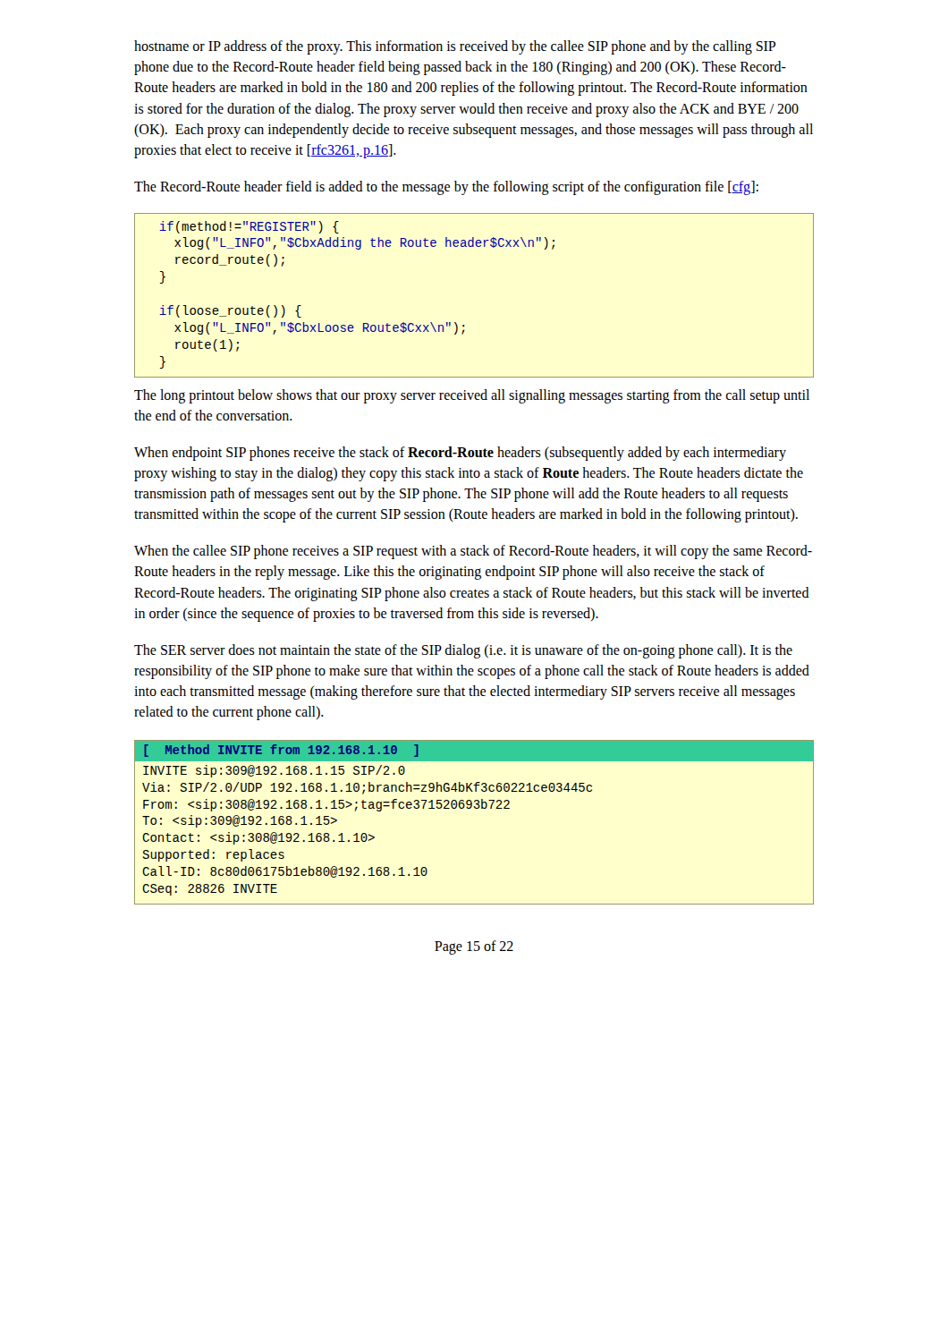hostname or IP address of the proxy. This information is received by the callee SIP phone and by the calling SIP phone due to the Record-Route header field being passed back in the 180 (Ringing) and 200 (OK). These Record-Route headers are marked in bold in the 180 and 200 replies of the following printout. The Record-Route information is stored for the duration of the dialog. The proxy server would then receive and proxy also the ACK and BYE / 200 (OK). Each proxy can independently decide to receive subsequent messages, and those messages will pass through all proxies that elect to receive it [rfc3261, p.16].
The Record-Route header field is added to the message by the following script of the configuration file [cfg]:
if(method!="REGISTER") { xlog("L_INFO","$CbxAdding the Route header$Cxx\n"); record_route(); } if(loose_route()) { xlog("L_INFO","$CbxLoose Route$Cxx\n"); route(1); }
The long printout below shows that our proxy server received all signalling messages starting from the call setup until the end of the conversation.
When endpoint SIP phones receive the stack of Record-Route headers (subsequently added by each intermediary proxy wishing to stay in the dialog) they copy this stack into a stack of Route headers. The Route headers dictate the transmission path of messages sent out by the SIP phone. The SIP phone will add the Route headers to all requests transmitted within the scope of the current SIP session (Route headers are marked in bold in the following printout).
When the callee SIP phone receives a SIP request with a stack of Record-Route headers, it will copy the same Record-Route headers in the reply message. Like this the originating endpoint SIP phone will also receive the stack of Record-Route headers. The originating SIP phone also creates a stack of Route headers, but this stack will be inverted in order (since the sequence of proxies to be traversed from this side is reversed).
The SER server does not maintain the state of the SIP dialog (i.e. it is unaware of the on-going phone call). It is the responsibility of the SIP phone to make sure that within the scopes of a phone call the stack of Route headers is added into each transmitted message (making therefore sure that the elected intermediary SIP servers receive all messages related to the current phone call).
[ Method INVITE from 192.168.1.10 ]
INVITE sip:309@192.168.1.15 SIP/2.0 Via: SIP/2.0/UDP 192.168.1.10;branch=z9hG4bKf3c60221ce03445c From: <sip:308@192.168.1.15>;tag=fce371520693b722 To: <sip:309@192.168.1.15> Contact: <sip:308@192.168.1.10> Supported: replaces Call-ID: 8c80d06175b1eb80@192.168.1.10 CSeq: 28826 INVITE
Page 15 of 22